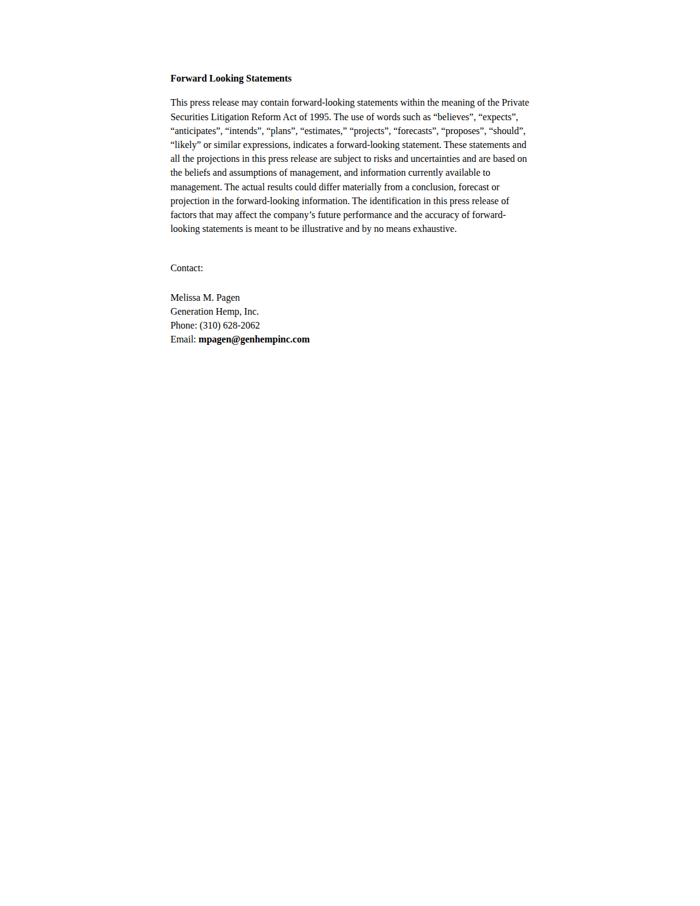Forward Looking Statements
This press release may contain forward-looking statements within the meaning of the Private Securities Litigation Reform Act of 1995. The use of words such as “believes”, “expects”, “anticipates”, “intends”, “plans”, “estimates,” “projects”, “forecasts”, “proposes”, “should”, “likely” or similar expressions, indicates a forward-looking statement. These statements and all the projections in this press release are subject to risks and uncertainties and are based on the beliefs and assumptions of management, and information currently available to management. The actual results could differ materially from a conclusion, forecast or projection in the forward-looking information. The identification in this press release of factors that may affect the company’s future performance and the accuracy of forward-looking statements is meant to be illustrative and by no means exhaustive.
Contact:
Melissa M. Pagen Generation Hemp, Inc. Phone: (310) 628-2062 Email: mpagen@genhempinc.com